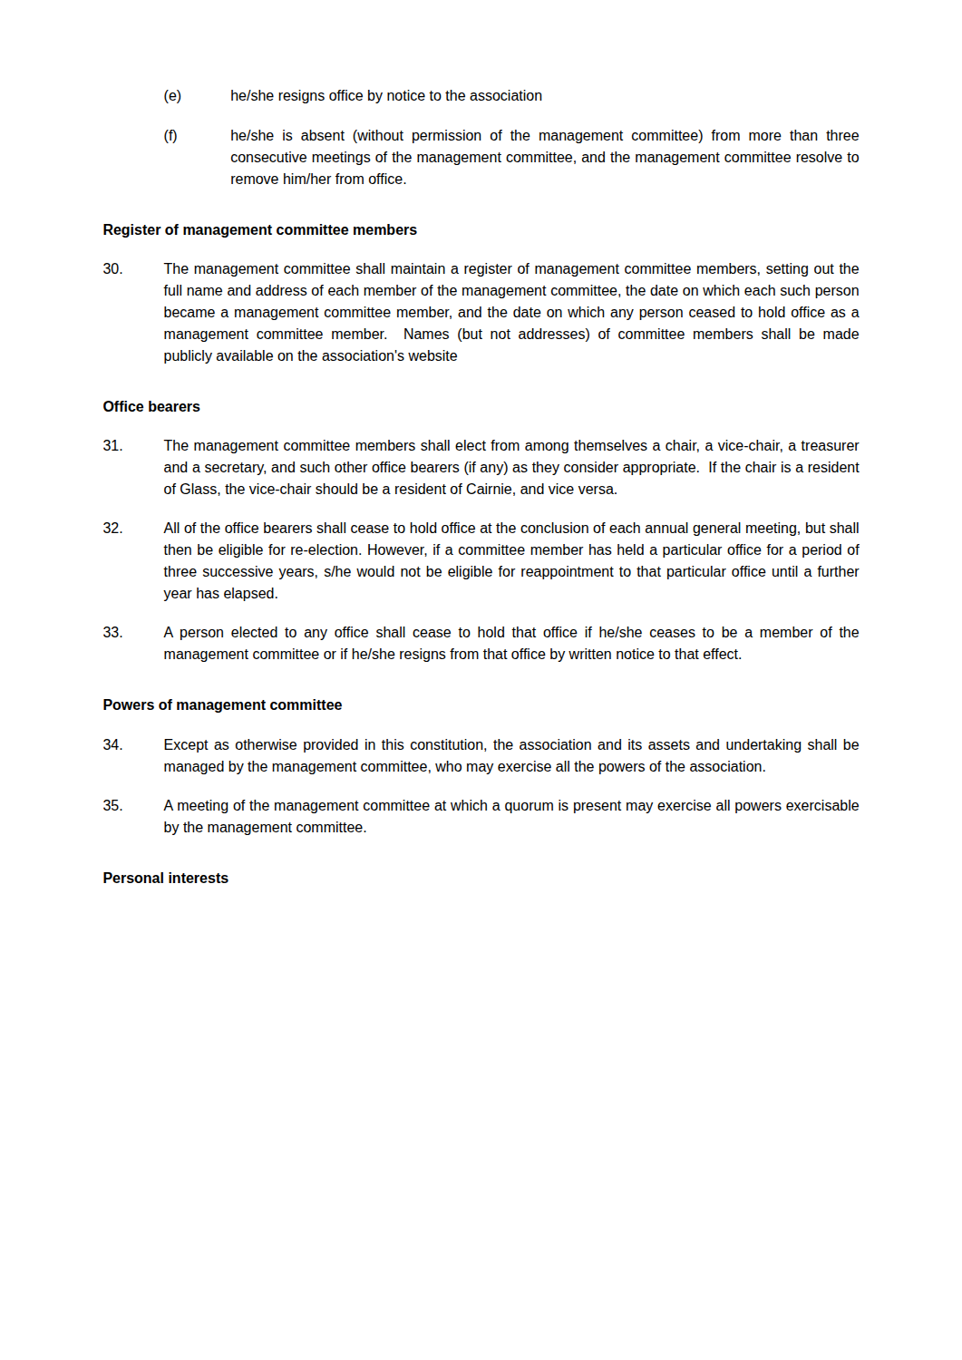(e) he/she resigns office by notice to the association
(f) he/she is absent (without permission of the management committee) from more than three consecutive meetings of the management committee, and the management committee resolve to remove him/her from office.
Register of management committee members
30. The management committee shall maintain a register of management committee members, setting out the full name and address of each member of the management committee, the date on which each such person became a management committee member, and the date on which any person ceased to hold office as a management committee member. Names (but not addresses) of committee members shall be made publicly available on the association's website
Office bearers
31. The management committee members shall elect from among themselves a chair, a vice-chair, a treasurer and a secretary, and such other office bearers (if any) as they consider appropriate. If the chair is a resident of Glass, the vice-chair should be a resident of Cairnie, and vice versa.
32. All of the office bearers shall cease to hold office at the conclusion of each annual general meeting, but shall then be eligible for re-election. However, if a committee member has held a particular office for a period of three successive years, s/he would not be eligible for reappointment to that particular office until a further year has elapsed.
33. A person elected to any office shall cease to hold that office if he/she ceases to be a member of the management committee or if he/she resigns from that office by written notice to that effect.
Powers of management committee
34. Except as otherwise provided in this constitution, the association and its assets and undertaking shall be managed by the management committee, who may exercise all the powers of the association.
35. A meeting of the management committee at which a quorum is present may exercise all powers exercisable by the management committee.
Personal interests